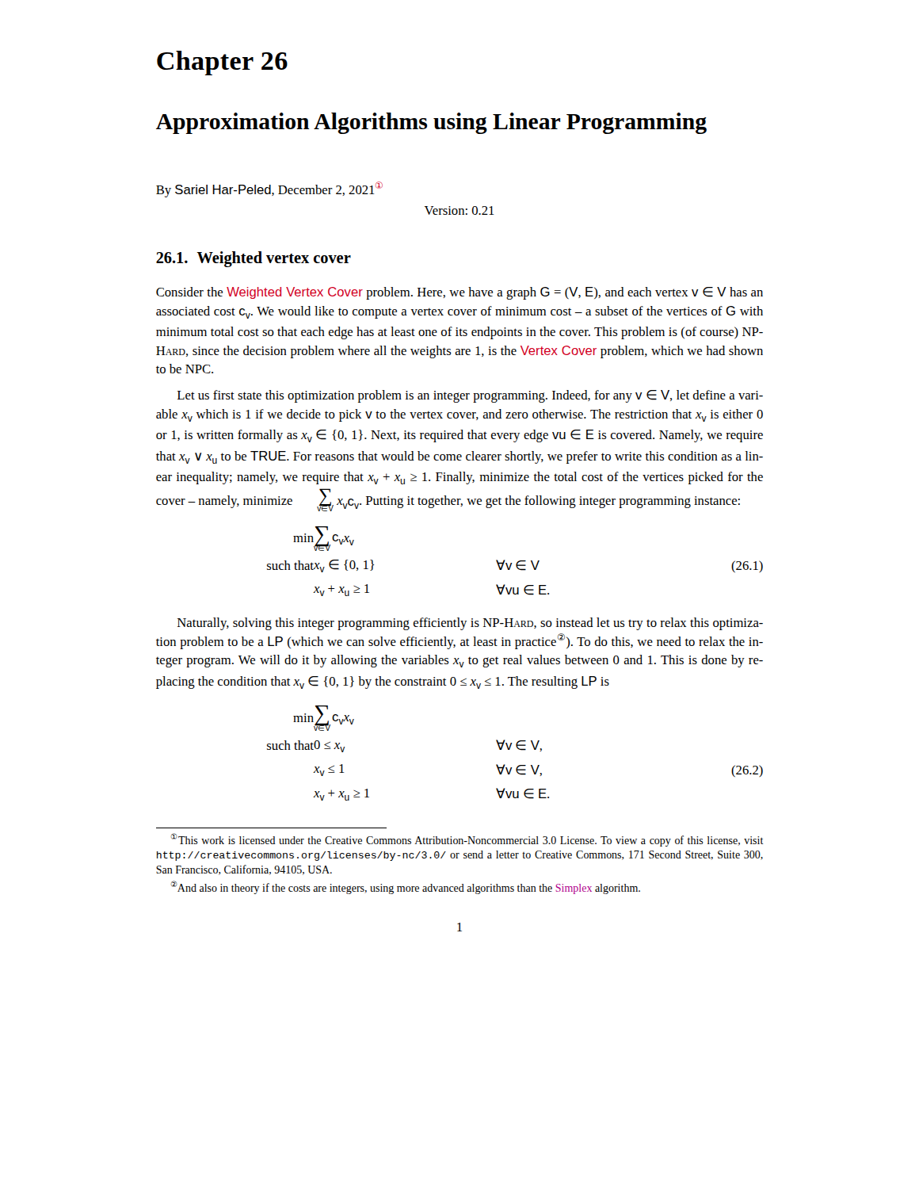Chapter 26
Approximation Algorithms using Linear Programming
By Sariel Har-Peled, December 2, 2021①
Version: 0.21
26.1. Weighted vertex cover
Consider the Weighted Vertex Cover problem. Here, we have a graph G = (V, E), and each vertex v ∈ V has an associated cost cv. We would like to compute a vertex cover of minimum cost – a subset of the vertices of G with minimum total cost so that each edge has at least one of its endpoints in the cover. This problem is (of course) NP-Hard, since the decision problem where all the weights are 1, is the Vertex Cover problem, which we had shown to be NPC.
Let us first state this optimization problem is an integer programming. Indeed, for any v ∈ V, let define a variable xv which is 1 if we decide to pick v to the vertex cover, and zero otherwise. The restriction that xv is either 0 or 1, is written formally as xv ∈ {0, 1}. Next, its required that every edge vu ∈ E is covered. Namely, we require that xv ∨ xu to be TRUE. For reasons that would be come clearer shortly, we prefer to write this condition as a linear inequality; namely, we require that xv + xu ≥ 1. Finally, minimize the total cost of the vertices picked for the cover – namely, minimize ∑v∈V xvcv. Putting it together, we get the following integer programming instance:
| min | ∑ v∈V c v x v | | |
| such that | x v ∈ {0, 1} | ∀ v ∈ V | (26.1) |
| | x v + x u ≥ 1 | ∀ vu ∈ E . | |
Naturally, solving this integer programming efficiently is NP-Hard, so instead let us try to relax this optimization problem to be a LP (which we can solve efficiently, at least in practice②). To do this, we need to relax the integer program. We will do it by allowing the variables xv to get real values between 0 and 1. This is done by replacing the condition that xv ∈ {0, 1} by the constraint 0 ≤ xv ≤ 1. The resulting LP is
| min | ∑ v∈V c v x v | | |
| such that | 0 ≤ x v | ∀ v ∈ V , | |
| | x v ≤ 1 | ∀ v ∈ V , | (26.2) |
| | x v + x u ≥ 1 | ∀ vu ∈ E . | |
①This work is licensed under the Creative Commons Attribution-Noncommercial 3.0 License. To view a copy of this license, visit http://creativecommons.org/licenses/by-nc/3.0/ or send a letter to Creative Commons, 171 Second Street, Suite 300, San Francisco, California, 94105, USA.
②And also in theory if the costs are integers, using more advanced algorithms than the Simplex algorithm.
1